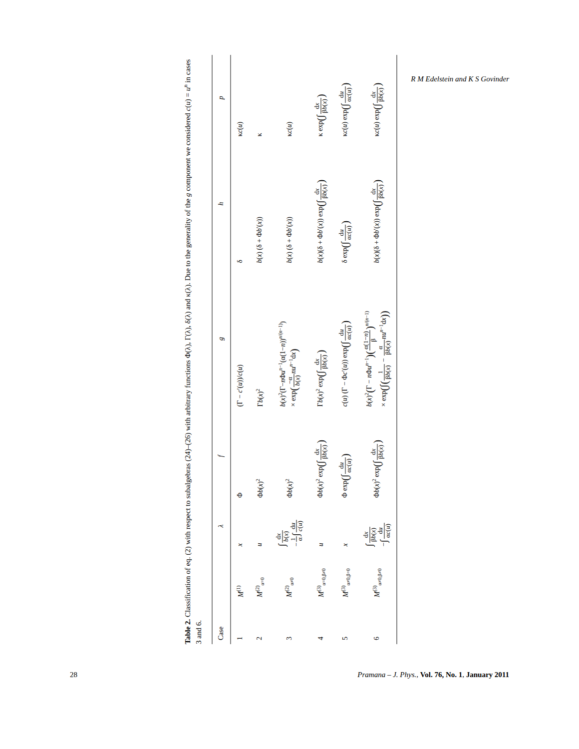R M Edelstein and K S Govinder
Table 2. Classification of eq. (2) with respect to subalgebras (24)–(26) with arbitrary functions Φ(λ), Γ(λ), δ(λ) and κ(λ). Due to the generality of the g component we considered c(u) = un in cases 3 and 6.
| Case | | λ | f | g | h | p |
| --- | --- | --- | --- | --- | --- | --- |
| 1 | M (1) | x | Φ | (Γ − c ′( u ))/ c ( u ) | δ | κ c ( u ) |
| 2 | M (2) α=0 | u | Φ b ( x ) 2 | Γ b ( x ) 2 | b ( x ) (δ + Φ b ′( x )) | κ |
| 3 | M (2) α≠0 | ∫ d x b ( x ) − 1 α ∫ d u c ( u ) | Φ b ( x ) 2 | b ( x ) 2 (Γ− n Φ u n−1 (α(1− n )) n /( n −1) ) × exp ( −α b ( x ) n u n −1 d x ) | b ( x ) (δ + Φ b ′( x )) | κ c ( u ) |
| 4 | M (3) α=0,β≠0 | u | Φ b ( x ) 2 exp ( ∫ d x β b ( x ) ) | Γ b ( x ) 2 exp ( ∫ d x β b ( x ) ) | b ( x )(δ + Φ b ′( x )) exp ( ∫ d x β b ( x ) ) | κ exp ( ∫ d x β b ( x ) ) |
| 5 | M (3) α≠0,β=0 | x | Φ exp ( ∫ d u α c ( u ) ) | c ( u ) (Γ − Φ c ′( u )) exp ( ∫ d u α c ( u ) ) | δ exp ( ∫ d u α c ( u ) ) | κ c ( u ) exp ( ∫ d u α c ( u ) ) |
| 6 | M (3) α≠0,β≠0 | ∫ d x β b ( x ) − ∫ d u α c ( u ) | Φ b ( x ) 2 exp ( ∫ d x β b ( x ) ) | b ( x ) 2 ( Γ − n Φ u n −1 ) ( α(1− n ) β ) n /( n −1) × exp ( ∫ ( 1 β b ( x ) − α β b ( x ) n u n −1 d x ) ) | b ( x )(δ + Φ b ′( x )) exp ( ∫ d x β b ( x ) ) | κ c ( u ) exp ( ∫ d x β b ( x ) ) |
28 Pramana – J. Phys., Vol. 76, No. 1, January 2011